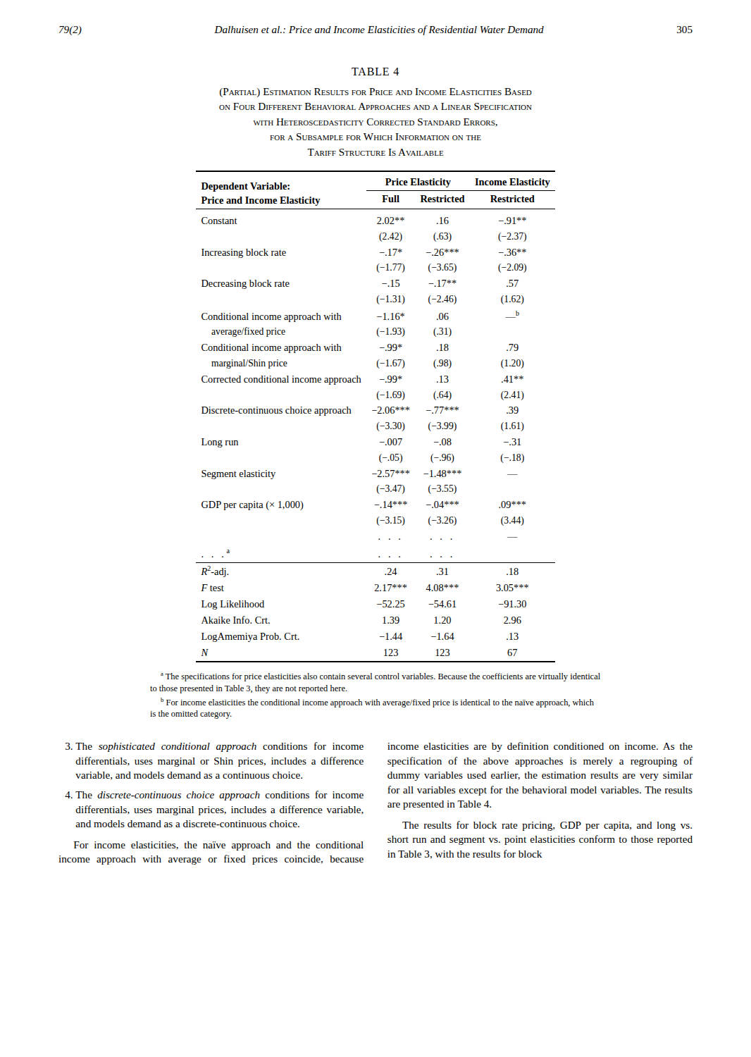79(2) Dalhuisen et al.: Price and Income Elasticities of Residential Water Demand 305
TABLE 4 (Partial) Estimation Results for Price and Income Elasticities Based
on Four Different Behavioral Approaches and a Linear Specification
with Heteroscedasticity Corrected Standard Errors,
for a Subsample for Which Information on the
Tariff Structure Is Available
| Dependent Variable: Price and Income Elasticity | Price Elasticity | Income Elasticity |
| --- | --- | --- |
| Full | Restricted | Restricted |
| Constant | 2.02** | .16 | −.91** |
| | (2.42) | (.63) | (−2.37) |
| Increasing block rate | −.17* | −.26*** | −.36** |
| | (−1.77) | (−3.65) | (−2.09) |
| Decreasing block rate | −.15 | −.17** | .57 |
| | (−1.31) | (−2.46) | (1.62) |
| Conditional income approach with | −1.16* | .06 | — b |
| average/fixed price | (−1.93) | (.31) | |
| Conditional income approach with | −.99* | .18 | .79 |
| marginal/Shin price | (−1.67) | (.98) | (1.20) |
| Corrected conditional income approach | −.99* | .13 | .41** |
| | (−1.69) | (.64) | (2.41) |
| Discrete-continuous choice approach | −2.06*** | −.77*** | .39 |
| | (−3.30) | (−3.99) | (1.61) |
| Long run | −.007 | −.08 | −.31 |
| | (−.05) | (−.96) | (−.18) |
| Segment elasticity | −2.57*** | −1.48*** | — |
| | (−3.47) | (−3.55) | |
| GDP per capita (× 1,000) | −.14*** | −.04*** | .09*** |
| | (−3.15) | (−3.26) | (3.44) |
| | . . . | . . . | — |
| . . . a | . . . | . . . | |
| R 2 -adj. | .24 | .31 | .18 |
| F test | 2.17*** | 4.08*** | 3.05*** |
| Log Likelihood | −52.25 | −54.61 | −91.30 |
| Akaike Info. Crt. | 1.39 | 1.20 | 2.96 |
| LogAmemiya Prob. Crt. | −1.44 | −1.64 | .13 |
| N | 123 | 123 | 67 |
a The specifications for price elasticities also contain several control variables. Because the coefficients are virtually identical to those presented in Table 3, they are not reported here.
b For income elasticities the conditional income approach with average/fixed price is identical to the naïve approach, which is the omitted category.
The sophisticated conditional approach conditions for income differentials, uses marginal or Shin prices, includes a difference variable, and models demand as a continuous choice.
The discrete-continuous choice approach conditions for income differentials, uses marginal prices, includes a difference variable, and models demand as a discrete-continuous choice.
For income elasticities, the naïve approach and the conditional income approach with average or fixed prices coincide, because income elasticities are by definition conditioned on income. As the specification of the above approaches is merely a regrouping of dummy variables used earlier, the estimation results are very similar for all variables except for the behavioral model variables. The results are presented in Table 4.
The results for block rate pricing, GDP per capita, and long vs. short run and segment vs. point elasticities conform to those reported in Table 3, with the results for block